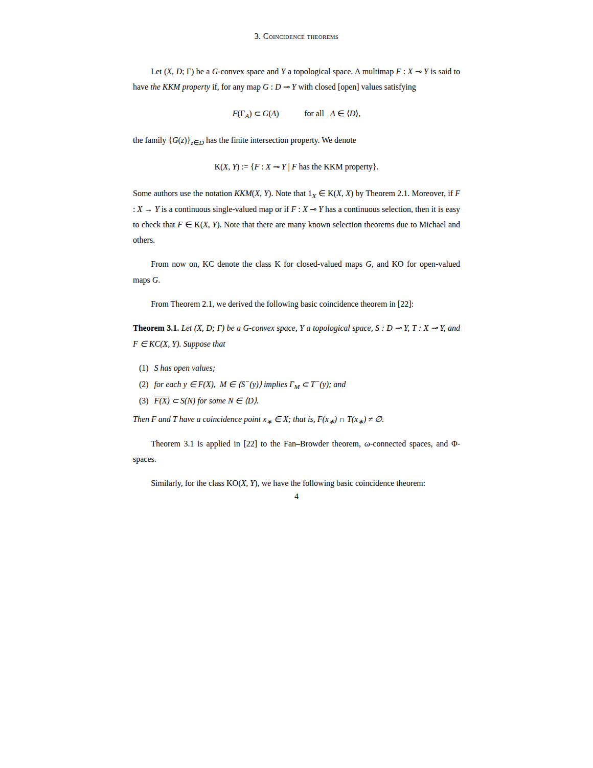3. Coincidence theorems
Let (X, D; Γ) be a G-convex space and Y a topological space. A multimap F : X ⊸ Y is said to have the KKM property if, for any map G : D ⊸ Y with closed [open] values satisfying
F(ΓA) ⊂ G(A) for all A ∈ ⟨D⟩,
the family {G(z)}z∈D has the finite intersection property. We denote
K(X, Y) := {F : X ⊸ Y | F has the KKM property}.
Some authors use the notation KKM(X, Y). Note that 1X ∈ K(X, X) by Theorem 2.1. Moreover, if F : X → Y is a continuous single-valued map or if F : X ⊸ Y has a continuous selection, then it is easy to check that F ∈ K(X, Y). Note that there are many known selection theorems due to Michael and others.
From now on, KC denote the class K for closed-valued maps G, and KO for open-valued maps G.
From Theorem 2.1, we derived the following basic coincidence theorem in [22]:
Theorem 3.1. Let (X, D; Γ) be a G-convex space, Y a topological space, S : D ⊸ Y, T : X ⊸ Y, and F ∈ KC(X, Y). Suppose that
(1) S has open values;
(2) for each y ∈ F(X), M ∈ ⟨S−(y)⟩ implies ΓM ⊂ T−(y); and
(3) F(X) ⊂ S(N) for some N ∈ ⟨D⟩.
Then F and T have a coincidence point x∗ ∈ X; that is, F(x∗) ∩ T(x∗) ≠ ∅.
Theorem 3.1 is applied in [22] to the Fan–Browder theorem, ω-connected spaces, and Φ-spaces.
Similarly, for the class KO(X, Y), we have the following basic coincidence theorem:
4